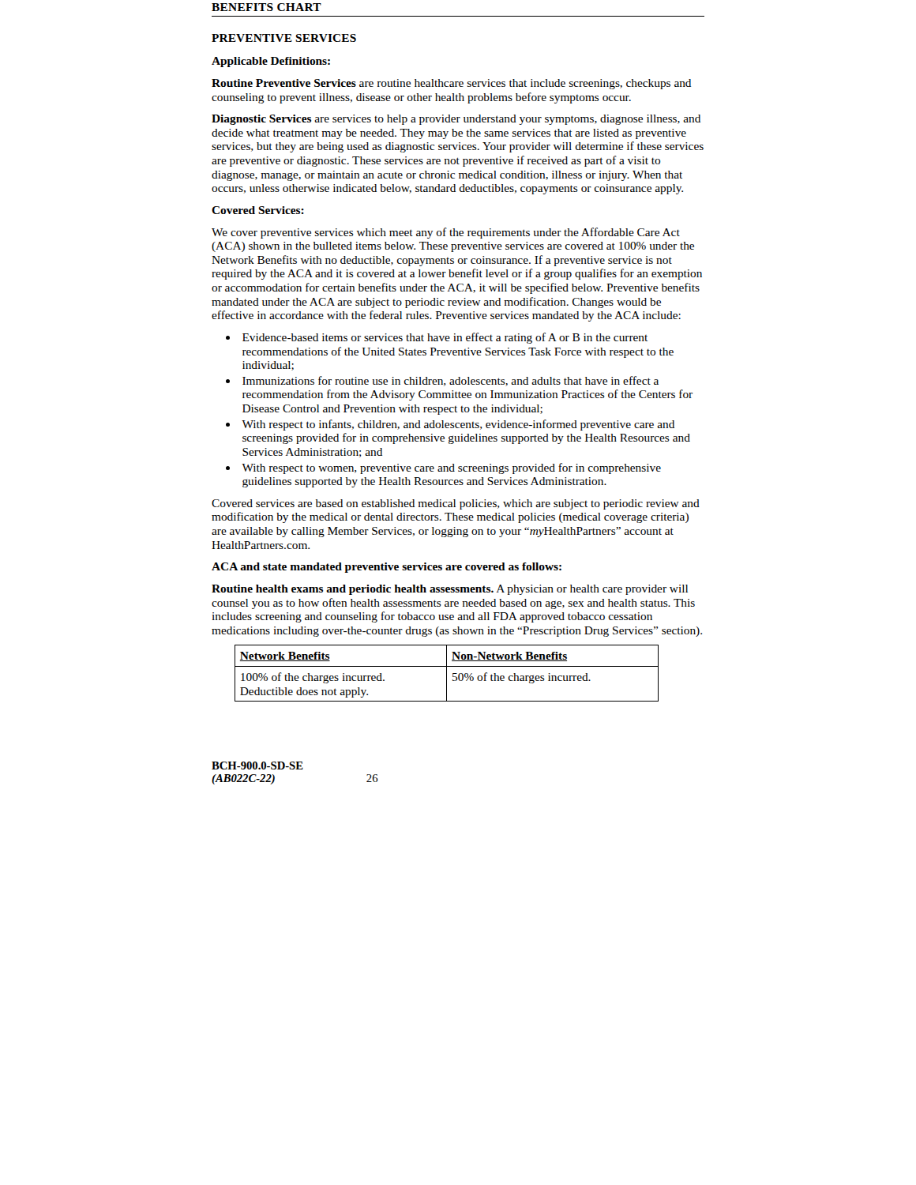BENEFITS CHART
PREVENTIVE SERVICES
Applicable Definitions:
Routine Preventive Services are routine healthcare services that include screenings, checkups and counseling to prevent illness, disease or other health problems before symptoms occur.
Diagnostic Services are services to help a provider understand your symptoms, diagnose illness, and decide what treatment may be needed. They may be the same services that are listed as preventive services, but they are being used as diagnostic services. Your provider will determine if these services are preventive or diagnostic. These services are not preventive if received as part of a visit to diagnose, manage, or maintain an acute or chronic medical condition, illness or injury. When that occurs, unless otherwise indicated below, standard deductibles, copayments or coinsurance apply.
Covered Services:
We cover preventive services which meet any of the requirements under the Affordable Care Act (ACA) shown in the bulleted items below. These preventive services are covered at 100% under the Network Benefits with no deductible, copayments or coinsurance. If a preventive service is not required by the ACA and it is covered at a lower benefit level or if a group qualifies for an exemption or accommodation for certain benefits under the ACA, it will be specified below. Preventive benefits mandated under the ACA are subject to periodic review and modification. Changes would be effective in accordance with the federal rules. Preventive services mandated by the ACA include:
Evidence-based items or services that have in effect a rating of A or B in the current recommendations of the United States Preventive Services Task Force with respect to the individual;
Immunizations for routine use in children, adolescents, and adults that have in effect a recommendation from the Advisory Committee on Immunization Practices of the Centers for Disease Control and Prevention with respect to the individual;
With respect to infants, children, and adolescents, evidence-informed preventive care and screenings provided for in comprehensive guidelines supported by the Health Resources and Services Administration; and
With respect to women, preventive care and screenings provided for in comprehensive guidelines supported by the Health Resources and Services Administration.
Covered services are based on established medical policies, which are subject to periodic review and modification by the medical or dental directors. These medical policies (medical coverage criteria) are available by calling Member Services, or logging on to your “my HealthPartners” account at HealthPartners.com.
ACA and state mandated preventive services are covered as follows:
Routine health exams and periodic health assessments. A physician or health care provider will counsel you as to how often health assessments are needed based on age, sex and health status. This includes screening and counseling for tobacco use and all FDA approved tobacco cessation medications including over-the-counter drugs (as shown in the “Prescription Drug Services” section).
| Network Benefits | Non-Network Benefits |
| --- | --- |
| 100% of the charges incurred. Deductible does not apply. | 50% of the charges incurred. |
BCH-900.0-SD-SE
(AB022C-22) 26